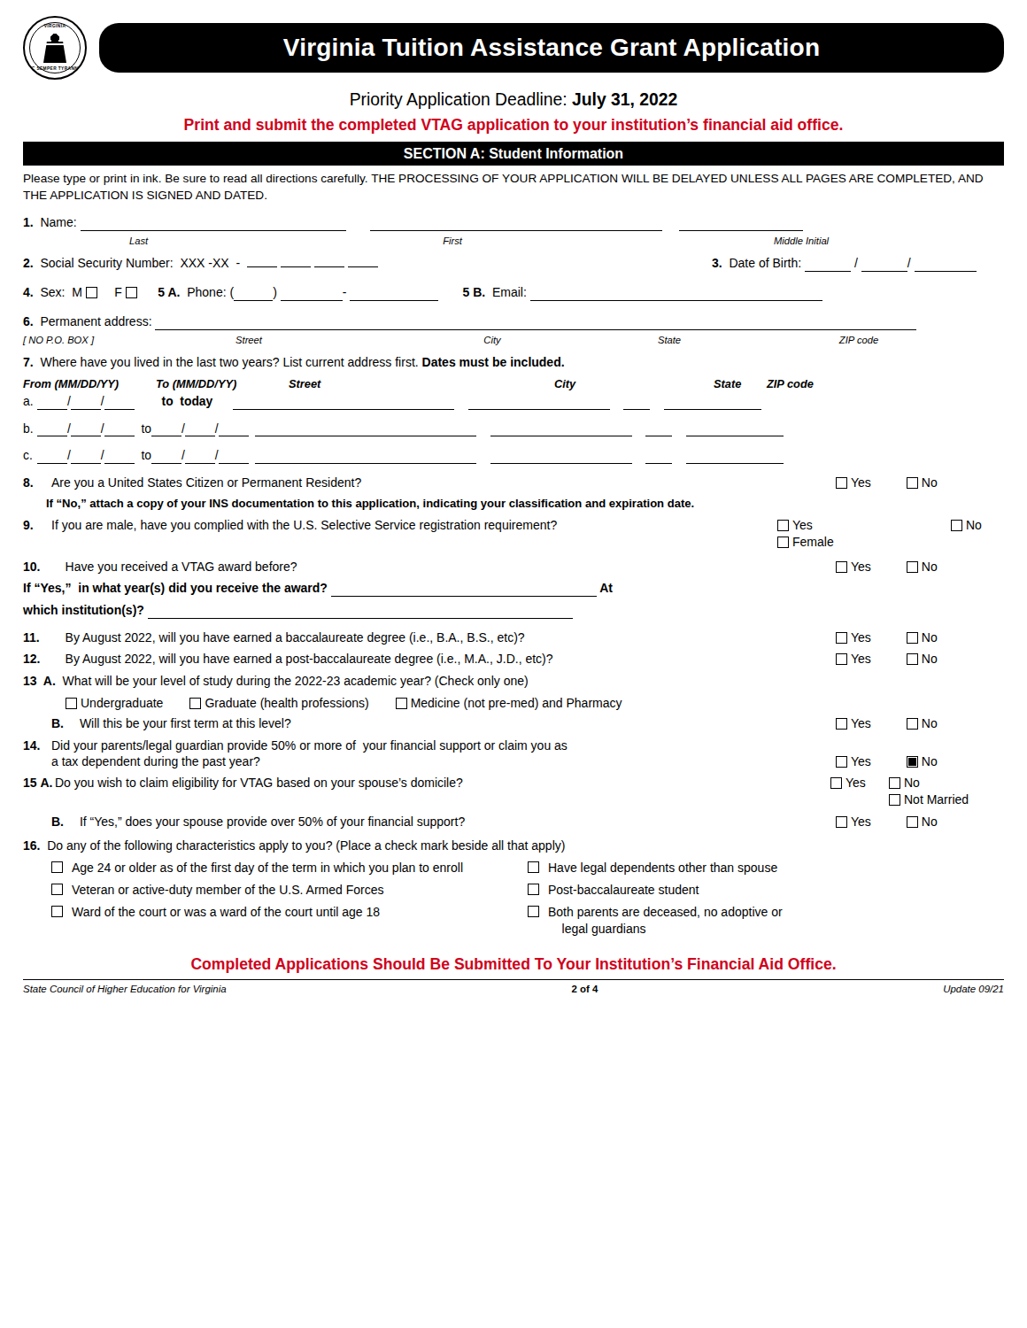VIRGINIA
SIC SEMPER TYRANNIS
Virginia Tuition Assistance Grant Application
Priority Application Deadline: July 31, 2022
Print and submit the completed VTAG application to your institution’s financial aid office.
SECTION A: Student Information
Please type or print in ink. Be sure to read all directions carefully. THE PROCESSING OF YOUR APPLICATION WILL BE DELAYED UNLESS ALL PAGES ARE COMPLETED, AND THE APPLICATION IS SIGNED AND DATED.
1. Name:
Last First Middle Initial
2. Social Security Number: XXX -XX -
3. Date of Birth: / /
4. Sex: M F 5 A. Phone: ( ) - 5 B. Email:
6. Permanent address:
[ NO P.O. BOX ] Street City State ZIP code
7. Where have you lived in the last two years? List current address first. Dates must be included.
From (MM/DD/YY) To (MM/DD/YY) Street City State ZIP code
a. / / to today
b. / / to / /
c. / / to / /
8. Are you a United States Citizen or Permanent Resident? Yes No
If “No,” attach a copy of your INS documentation to this application, indicating your classification and expiration date.
9. If you are male, have you complied with the U.S. Selective Service registration requirement? Yes Female No
10. Have you received a VTAG award before? Yes No
If “Yes,” in what year(s) did you receive the award? At
which institution(s)?
11. By August 2022, will you have earned a baccalaureate degree (i.e., B.A., B.S., etc)? Yes No
12. By August 2022, will you have earned a post-baccalaureate degree (i.e., M.A., J.D., etc)? Yes No
13 A. What will be your level of study during the 2022-23 academic year? (Check only one)
Undergraduate Graduate (health professions) Medicine (not pre-med) and Pharmacy
B. Will this be your first term at this level? Yes No
14. Did your parents/legal guardian provide 50% or more of your financial support or claim you as
a tax dependent during the past year? Yes No
15 A. Do you wish to claim eligibility for VTAG based on your spouse’s domicile? Yes No
Not Married
B. If “Yes,” does your spouse provide over 50% of your financial support? Yes No
16. Do any of the following characteristics apply to you? (Place a check mark beside all that apply)
Age 24 or older as of the first day of the term in which you plan to enroll
Have legal dependents other than spouse
Veteran or active-duty member of the U.S. Armed Forces
Post-baccalaureate student
Ward of the court or was a ward of the court until age 18
Both parents are deceased, no adoptive or
legal guardians
Completed Applications Should Be Submitted To Your Institution’s Financial Aid Office.
State Council of Higher Education for Virginia 2 of 4 Update 09/21